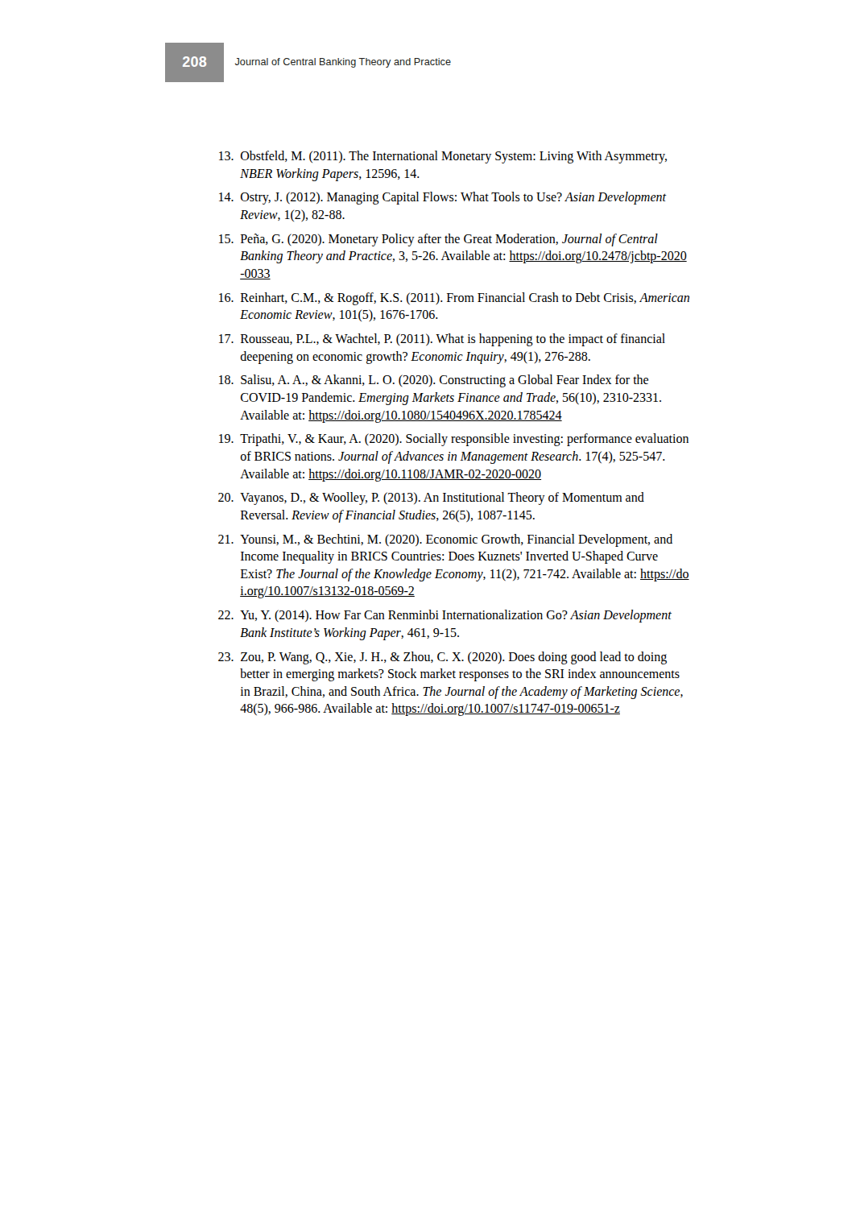208
Journal of Central Banking Theory and Practice
Obstfeld, M. (2011). The International Monetary System: Living With Asymmetry, NBER Working Papers, 12596, 14.
Ostry, J. (2012). Managing Capital Flows: What Tools to Use? Asian Development Review, 1(2), 82-88.
Peña, G. (2020). Monetary Policy after the Great Moderation, Journal of Central Banking Theory and Practice, 3, 5-26. Available at: https://doi.org/10.2478/jcbtp-2020-0033
Reinhart, C.M., & Rogoff, K.S. (2011). From Financial Crash to Debt Crisis, American Economic Review, 101(5), 1676-1706.
Rousseau, P.L., & Wachtel, P. (2011). What is happening to the impact of financial deepening on economic growth? Economic Inquiry, 49(1), 276-288.
Salisu, A. A., & Akanni, L. O. (2020). Constructing a Global Fear Index for the COVID-19 Pandemic. Emerging Markets Finance and Trade, 56(10), 2310-2331. Available at: https://doi.org/10.1080/1540496X.2020.1785424
Tripathi, V., & Kaur, A. (2020). Socially responsible investing: performance evaluation of BRICS nations. Journal of Advances in Management Research. 17(4), 525-547. Available at: https://doi.org/10.1108/JAMR-02-2020-0020
Vayanos, D., & Woolley, P. (2013). An Institutional Theory of Momentum and Reversal. Review of Financial Studies, 26(5), 1087-1145.
Younsi, M., & Bechtini, M. (2020). Economic Growth, Financial Development, and Income Inequality in BRICS Countries: Does Kuznets' Inverted U-Shaped Curve Exist? The Journal of the Knowledge Economy, 11(2), 721-742. Available at: https://doi.org/10.1007/s13132-018-0569-2
Yu, Y. (2014). How Far Can Renminbi Internationalization Go? Asian Development Bank Institute’s Working Paper, 461, 9-15.
Zou, P. Wang, Q., Xie, J. H., & Zhou, C. X. (2020). Does doing good lead to doing better in emerging markets? Stock market responses to the SRI index announcements in Brazil, China, and South Africa. The Journal of the Academy of Marketing Science, 48(5), 966-986. Available at: https://doi.org/10.1007/s11747-019-00651-z